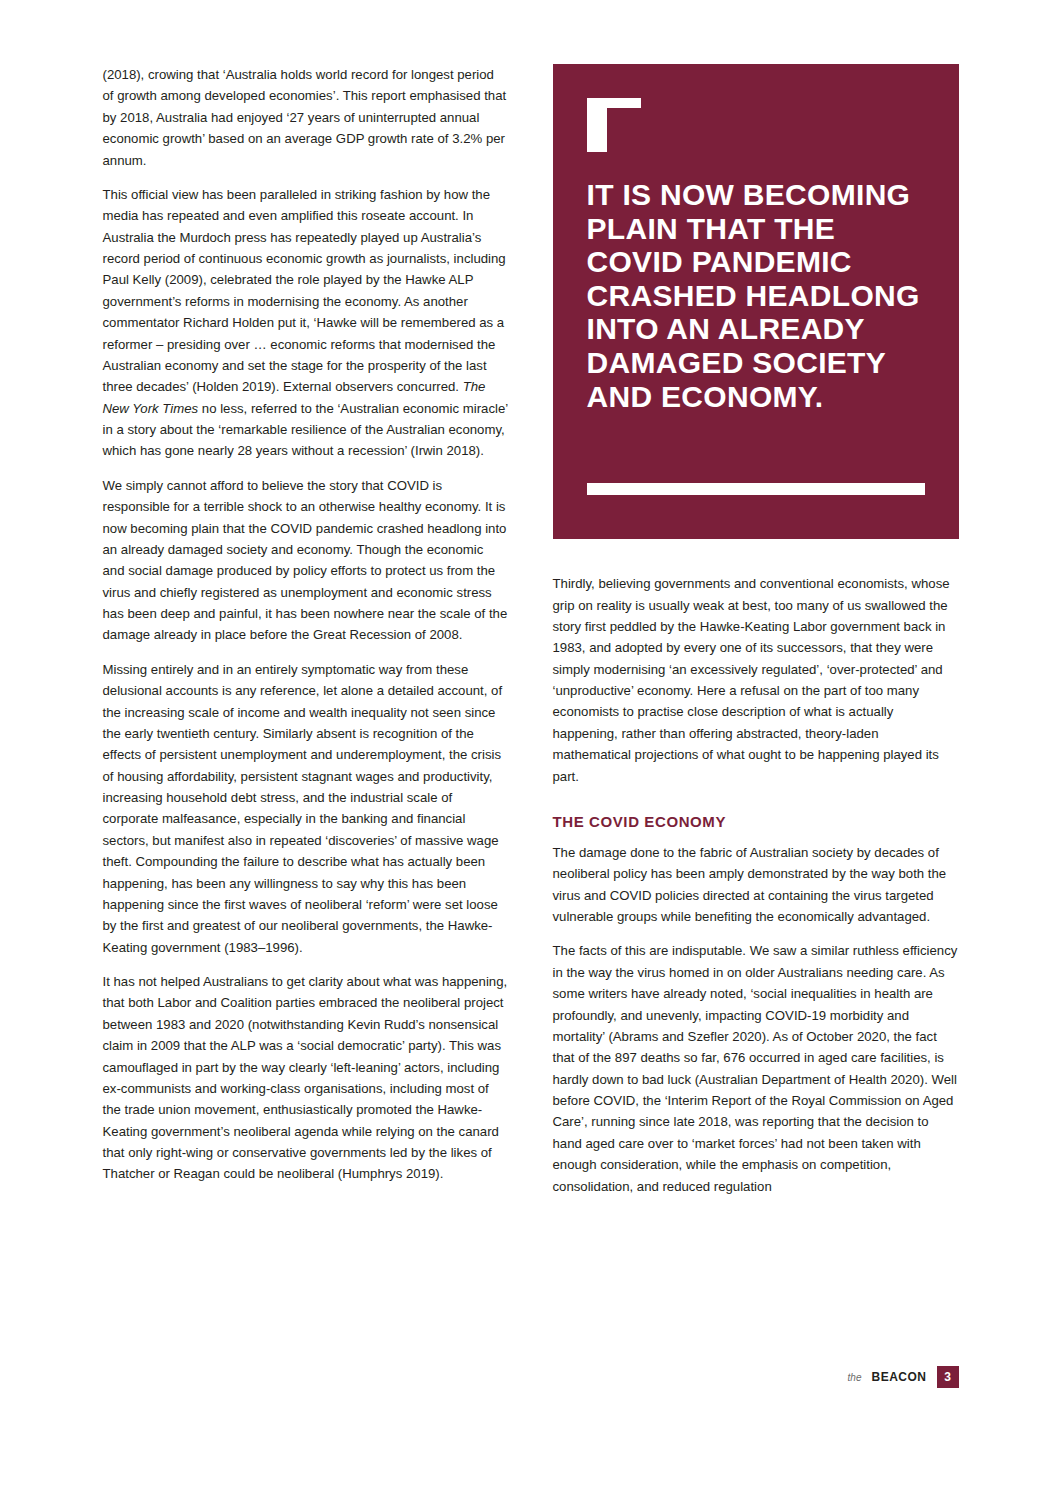(2018), crowing that ‘Australia holds world record for longest period of growth among developed economies’. This report emphasised that by 2018, Australia had enjoyed ‘27 years of uninterrupted annual economic growth’ based on an average GDP growth rate of 3.2% per annum.
This official view has been paralleled in striking fashion by how the media has repeated and even amplified this roseate account. In Australia the Murdoch press has repeatedly played up Australia’s record period of continuous economic growth as journalists, including Paul Kelly (2009), celebrated the role played by the Hawke ALP government’s reforms in modernising the economy. As another commentator Richard Holden put it, ‘Hawke will be remembered as a reformer – presiding over … economic reforms that modernised the Australian economy and set the stage for the prosperity of the last three decades’ (Holden 2019). External observers concurred. The New York Times no less, referred to the ‘Australian economic miracle’ in a story about the ‘remarkable resilience of the Australian economy, which has gone nearly 28 years without a recession’ (Irwin 2018).
We simply cannot afford to believe the story that COVID is responsible for a terrible shock to an otherwise healthy economy. It is now becoming plain that the COVID pandemic crashed headlong into an already damaged society and economy. Though the economic and social damage produced by policy efforts to protect us from the virus and chiefly registered as unemployment and economic stress has been deep and painful, it has been nowhere near the scale of the damage already in place before the Great Recession of 2008.
Missing entirely and in an entirely symptomatic way from these delusional accounts is any reference, let alone a detailed account, of the increasing scale of income and wealth inequality not seen since the early twentieth century. Similarly absent is recognition of the effects of persistent unemployment and underemployment, the crisis of housing affordability, persistent stagnant wages and productivity, increasing household debt stress, and the industrial scale of corporate malfeasance, especially in the banking and financial sectors, but manifest also in repeated ‘discoveries’ of massive wage theft. Compounding the failure to describe what has actually been happening, has been any willingness to say why this has been happening since the first waves of neoliberal ‘reform’ were set loose by the first and greatest of our neoliberal governments, the Hawke-Keating government (1983–1996).
It has not helped Australians to get clarity about what was happening, that both Labor and Coalition parties embraced the neoliberal project between 1983 and 2020 (notwithstanding Kevin Rudd’s nonsensical claim in 2009 that the ALP was a ‘social democratic’ party). This was camouflaged in part by the way clearly ‘left-leaning’ actors, including ex-communists and working-class organisations, including most of the trade union movement, enthusiastically promoted the Hawke-Keating government’s neoliberal agenda while relying on the canard that only right-wing or conservative governments led by the likes of Thatcher or Reagan could be neoliberal (Humphrys 2019).
It is now becoming plain that the COVID pandemic crashed headlong into an already damaged society and economy.
Thirdly, believing governments and conventional economists, whose grip on reality is usually weak at best, too many of us swallowed the story first peddled by the Hawke-Keating Labor government back in 1983, and adopted by every one of its successors, that they were simply modernising ‘an excessively regulated’, ‘over-protected’ and ‘unproductive’ economy. Here a refusal on the part of too many economists to practise close description of what is actually happening, rather than offering abstracted, theory-laden mathematical projections of what ought to be happening played its part.
The COVID economy
The damage done to the fabric of Australian society by decades of neoliberal policy has been amply demonstrated by the way both the virus and COVID policies directed at containing the virus targeted vulnerable groups while benefiting the economically advantaged.
The facts of this are indisputable. We saw a similar ruthless efficiency in the way the virus homed in on older Australians needing care. As some writers have already noted, ‘social inequalities in health are profoundly, and unevenly, impacting COVID-19 morbidity and mortality’ (Abrams and Szefler 2020). As of October 2020, the fact that of the 897 deaths so far, 676 occurred in aged care facilities, is hardly down to bad luck (Australian Department of Health 2020). Well before COVID, the ‘Interim Report of the Royal Commission on Aged Care’, running since late 2018, was reporting that the decision to hand aged care over to ‘market forces’ had not been taken with enough consideration, while the emphasis on competition, consolidation, and reduced regulation
the BEACON 3